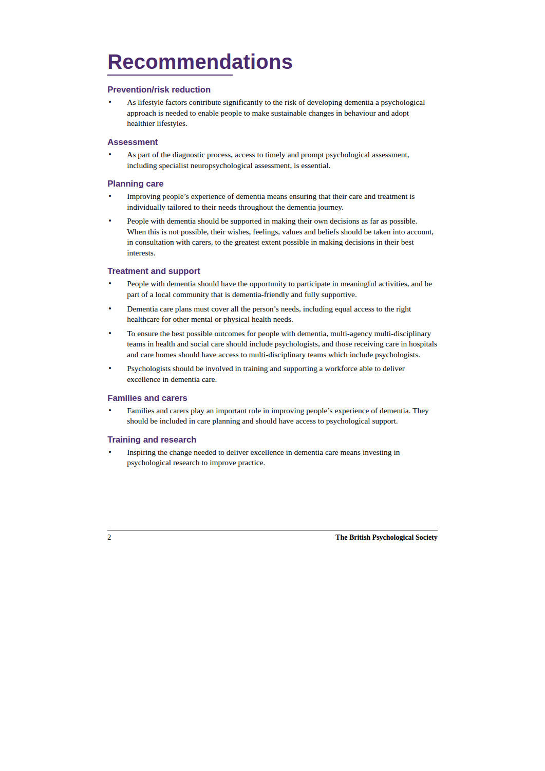Recommendations
Prevention/risk reduction
As lifestyle factors contribute significantly to the risk of developing dementia a psychological approach is needed to enable people to make sustainable changes in behaviour and adopt healthier lifestyles.
Assessment
As part of the diagnostic process, access to timely and prompt psychological assessment, including specialist neuropsychological assessment, is essential.
Planning care
Improving people’s experience of dementia means ensuring that their care and treatment is individually tailored to their needs throughout the dementia journey.
People with dementia should be supported in making their own decisions as far as possible. When this is not possible, their wishes, feelings, values and beliefs should be taken into account, in consultation with carers, to the greatest extent possible in making decisions in their best interests.
Treatment and support
People with dementia should have the opportunity to participate in meaningful activities, and be part of a local community that is dementia-friendly and fully supportive.
Dementia care plans must cover all the person’s needs, including equal access to the right healthcare for other mental or physical health needs.
To ensure the best possible outcomes for people with dementia, multi-agency multi-disciplinary teams in health and social care should include psychologists, and those receiving care in hospitals and care homes should have access to multi-disciplinary teams which include psychologists.
Psychologists should be involved in training and supporting a workforce able to deliver excellence in dementia care.
Families and carers
Families and carers play an important role in improving people’s experience of dementia. They should be included in care planning and should have access to psychological support.
Training and research
Inspiring the change needed to deliver excellence in dementia care means investing in psychological research to improve practice.
2 The British Psychological Society